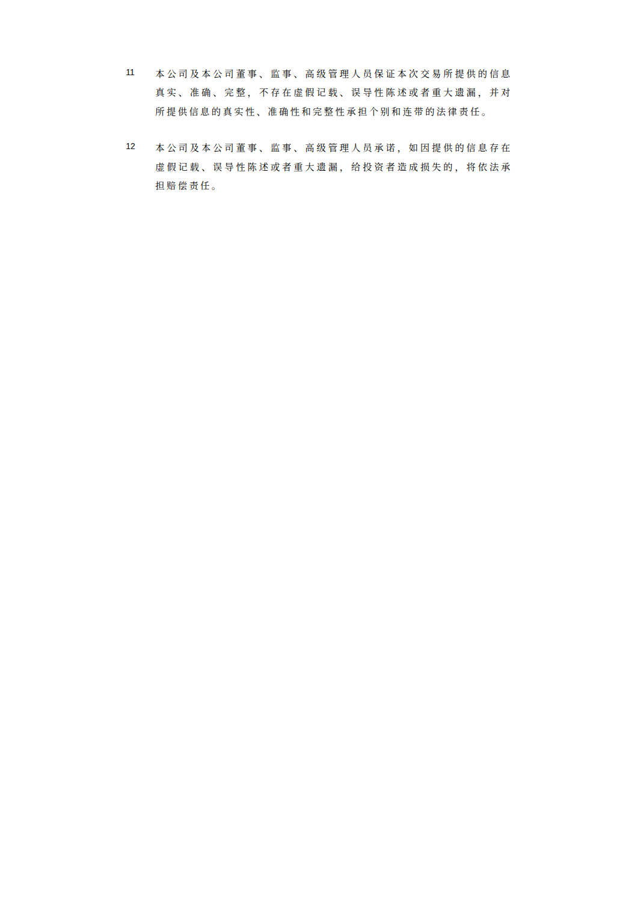11 本公司及本公司董事、监事、高级管理人员保证本次交易所提供的信息真实、准确、完整，不存在虚假记载、误导性陈述或者重大遗漏，并对所提供信息的真实性、准确性和完整性承担个别和连带的法律责任。
12 本公司及本公司董事、监事、高级管理人员承诺，如因提供的信息存在虚假记载、误导性陈述或者重大遗漏，给投资者造成损失的，将依法承担赔偿责任。